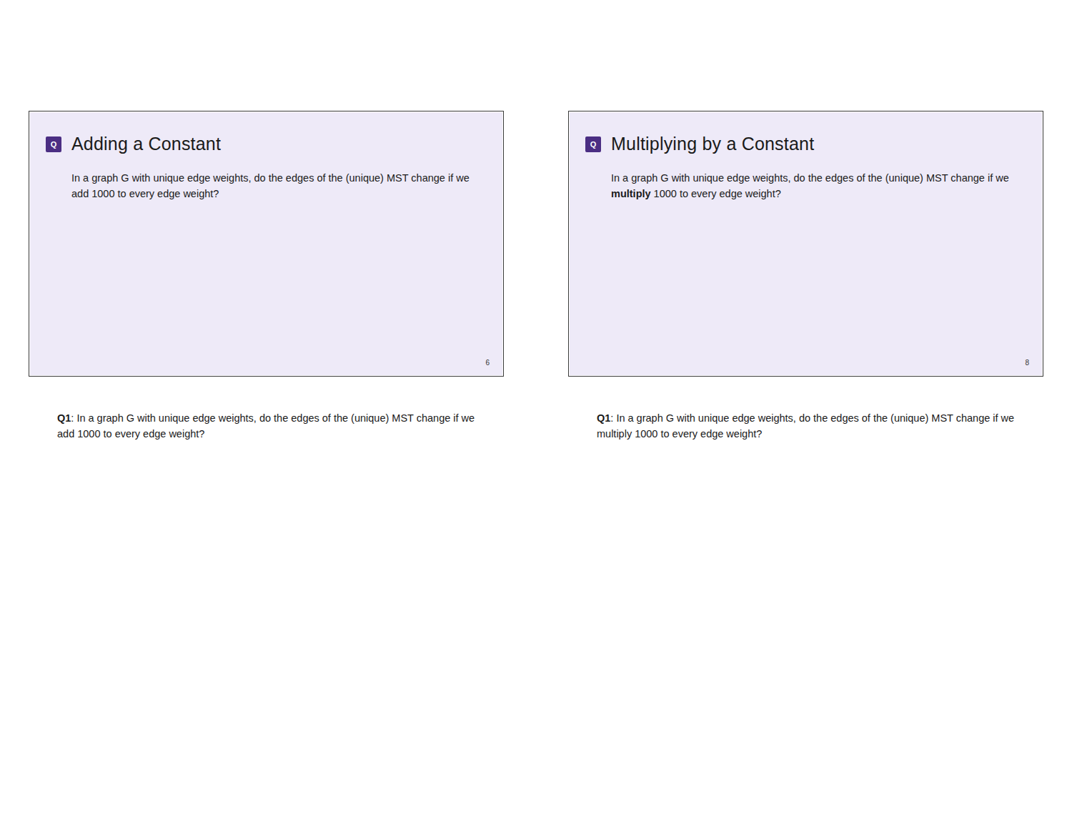Q
Adding a Constant
In a graph G with unique edge weights, do the edges of the (unique) MST change if we add 1000 to every edge weight?
6
Q1: In a graph G with unique edge weights, do the edges of the (unique) MST change if we add 1000 to every edge weight?
Q
Multiplying by a Constant
In a graph G with unique edge weights, do the edges of the (unique) MST change if we multiply 1000 to every edge weight?
8
Q1: In a graph G with unique edge weights, do the edges of the (unique) MST change if we multiply 1000 to every edge weight?